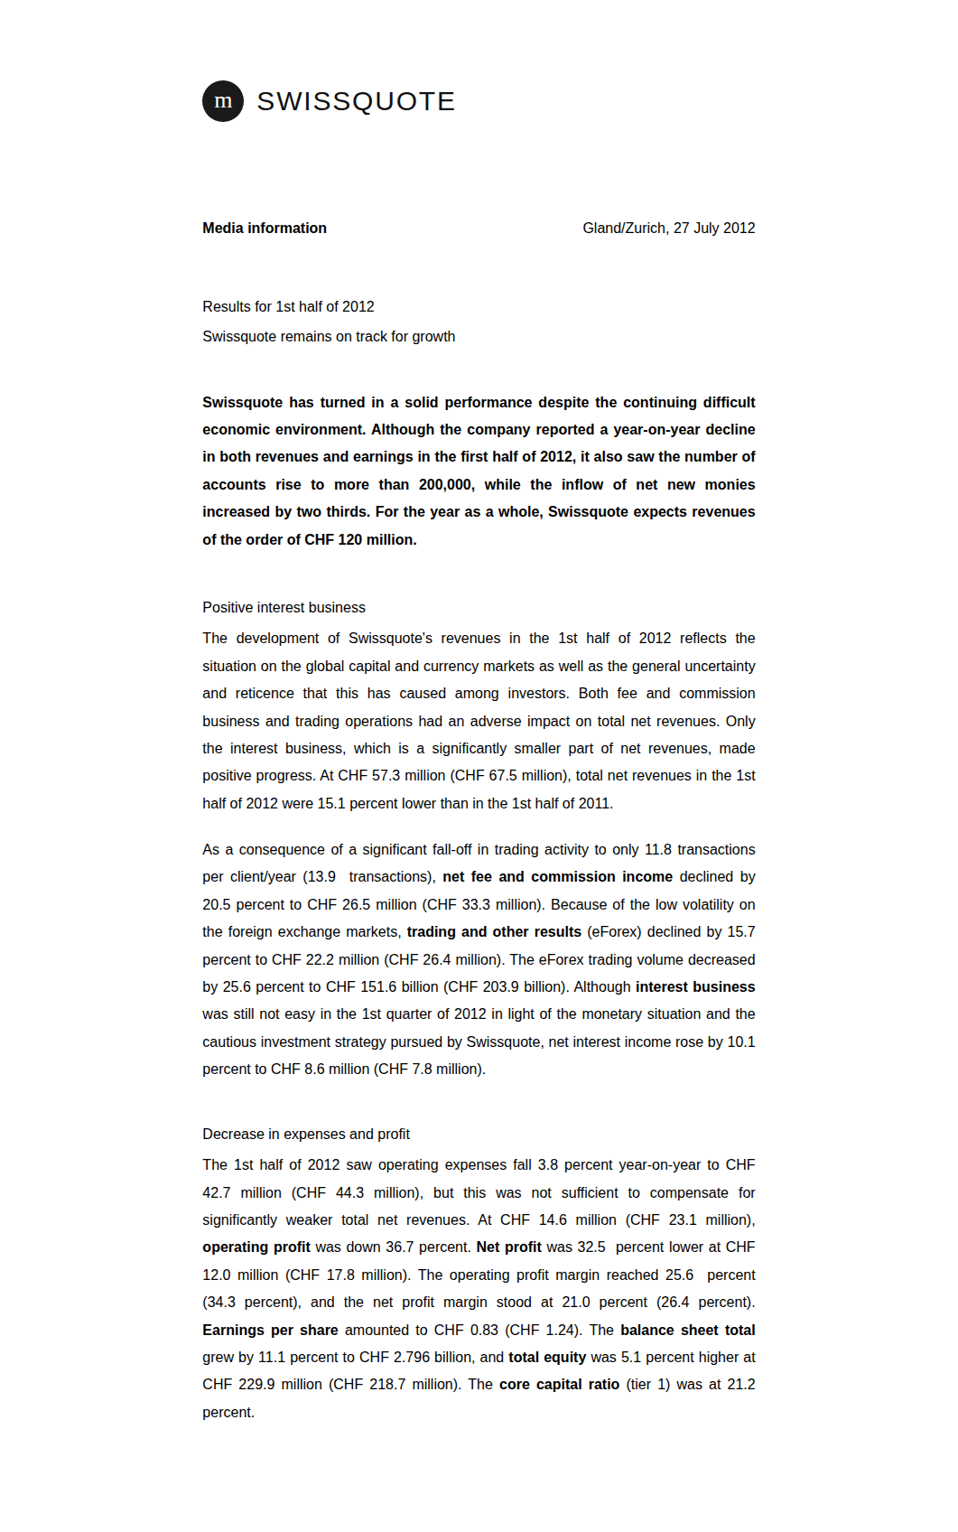m
SWISSQUOTE
Media information
Gland/Zurich, 27 July 2012
Results for 1st half of 2012
Swissquote remains on track for growth
Swissquote has turned in a solid performance despite the continuing difficult economic environment. Although the company reported a year-on-year decline in both revenues and earnings in the first half of 2012, it also saw the number of accounts rise to more than 200,000, while the inflow of net new monies increased by two thirds. For the year as a whole, Swissquote expects revenues of the order of CHF 120 million.
Positive interest business
The development of Swissquote's revenues in the 1st half of 2012 reflects the situation on the global capital and currency markets as well as the general uncertainty and reticence that this has caused among investors. Both fee and commission business and trading operations had an adverse impact on total net revenues. Only the interest business, which is a significantly smaller part of net revenues, made positive progress. At CHF 57.3 million (CHF 67.5 million), total net revenues in the 1st half of 2012 were 15.1 percent lower than in the 1st half of 2011.
As a consequence of a significant fall-off in trading activity to only 11.8 transactions per client/year (13.9 transactions), net fee and commission income declined by 20.5 percent to CHF 26.5 million (CHF 33.3 million). Because of the low volatility on the foreign exchange markets, trading and other results (eForex) declined by 15.7 percent to CHF 22.2 million (CHF 26.4 million). The eForex trading volume decreased by 25.6 percent to CHF 151.6 billion (CHF 203.9 billion). Although interest business was still not easy in the 1st quarter of 2012 in light of the monetary situation and the cautious investment strategy pursued by Swissquote, net interest income rose by 10.1 percent to CHF 8.6 million (CHF 7.8 million).
Decrease in expenses and profit
The 1st half of 2012 saw operating expenses fall 3.8 percent year-on-year to CHF 42.7 million (CHF 44.3 million), but this was not sufficient to compensate for significantly weaker total net revenues. At CHF 14.6 million (CHF 23.1 million), operating profit was down 36.7 percent. Net profit was 32.5 percent lower at CHF 12.0 million (CHF 17.8 million). The operating profit margin reached 25.6 percent (34.3 percent), and the net profit margin stood at 21.0 percent (26.4 percent). Earnings per share amounted to CHF 0.83 (CHF 1.24). The balance sheet total grew by 11.1 percent to CHF 2.796 billion, and total equity was 5.1 percent higher at CHF 229.9 million (CHF 218.7 million). The core capital ratio (tier 1) was at 21.2 percent.